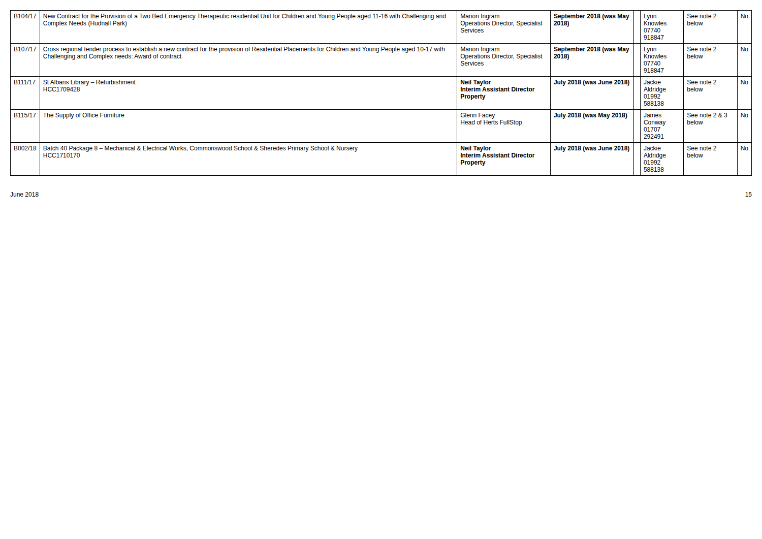| B104/17 | New Contract for the Provision of a Two Bed Emergency Therapeutic residential Unit for Children and Young People aged 11-16 with Challenging and Complex Needs (Hudnall Park) | Marion Ingram Operations Director, Specialist Services | September 2018 (was May 2018) | | Lynn Knowles 07740 918847 | See note 2 below | No |
| B107/17 | Cross regional tender process to establish a new contract for the provision of Residential Placements for Children and Young People aged 10-17 with Challenging and Complex needs: Award of contract | Marion Ingram Operations Director, Specialist Services | September 2018 (was May 2018) | | Lynn Knowles 07740 918847 | See note 2 below | No |
| B111/17 | St Albans Library – Refurbishment HCC1709428 | Neil Taylor Interim Assistant Director Property | July 2018 (was June 2018) | | Jackie Aldridge 01992 588138 | See note 2 below | No |
| B115/17 | The Supply of Office Furniture | Glenn Facey Head of Herts FullStop | July 2018 (was May 2018) | | James Conway 01707 292491 | See note 2 & 3 below | No |
| B002/18 | Batch 40 Package 8 – Mechanical & Electrical Works, Commonswood School & Sheredes Primary School & Nursery HCC1710170 | Neil Taylor Interim Assistant Director Property | July 2018 (was June 2018) | | Jackie Aldridge 01992 588138 | See note 2 below | No |
June 2018 15